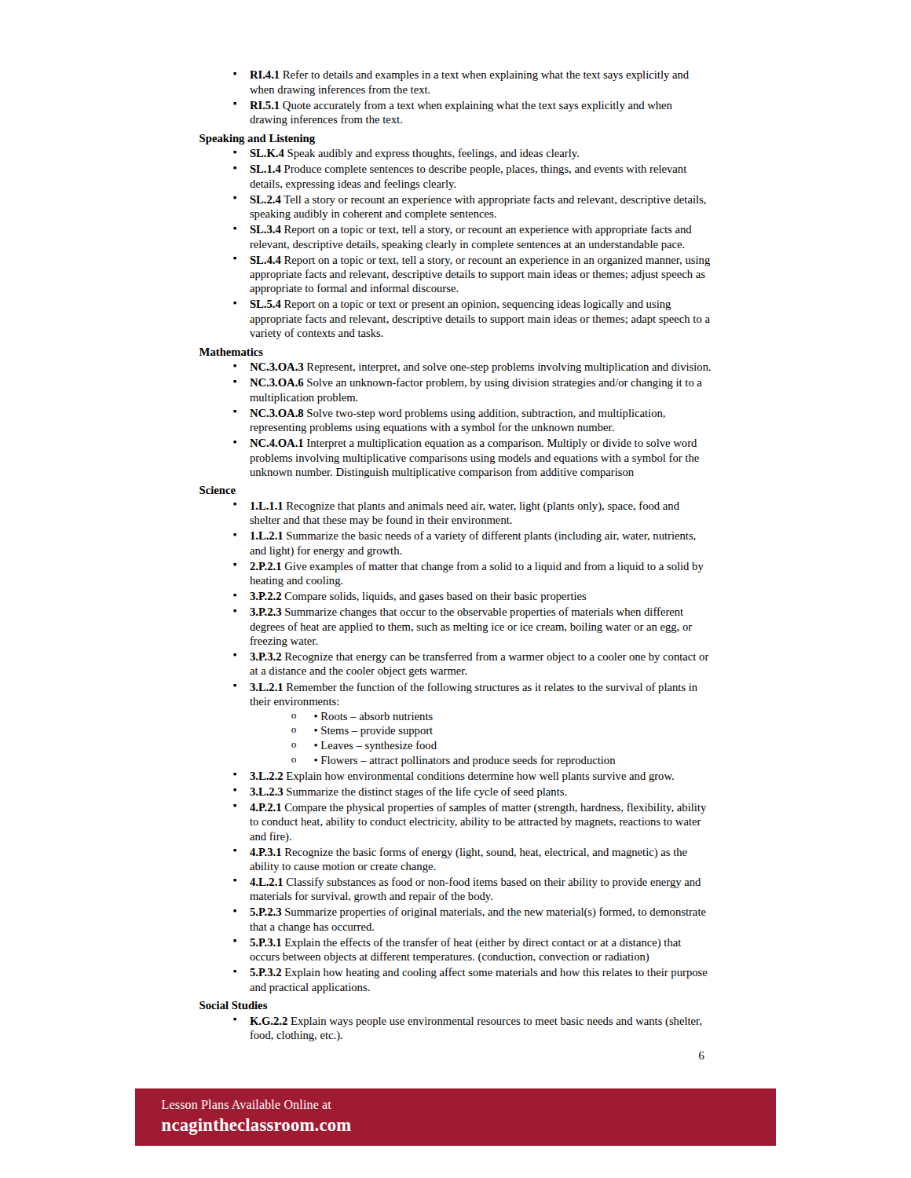RI.4.1 Refer to details and examples in a text when explaining what the text says explicitly and when drawing inferences from the text.
RI.5.1 Quote accurately from a text when explaining what the text says explicitly and when drawing inferences from the text.
Speaking and Listening
SL.K.4 Speak audibly and express thoughts, feelings, and ideas clearly.
SL.1.4 Produce complete sentences to describe people, places, things, and events with relevant details, expressing ideas and feelings clearly.
SL.2.4 Tell a story or recount an experience with appropriate facts and relevant, descriptive details, speaking audibly in coherent and complete sentences.
SL.3.4 Report on a topic or text, tell a story, or recount an experience with appropriate facts and relevant, descriptive details, speaking clearly in complete sentences at an understandable pace.
SL.4.4 Report on a topic or text, tell a story, or recount an experience in an organized manner, using appropriate facts and relevant, descriptive details to support main ideas or themes; adjust speech as appropriate to formal and informal discourse.
SL.5.4 Report on a topic or text or present an opinion, sequencing ideas logically and using appropriate facts and relevant, descriptive details to support main ideas or themes; adapt speech to a variety of contexts and tasks.
Mathematics
NC.3.OA.3 Represent, interpret, and solve one-step problems involving multiplication and division.
NC.3.OA.6 Solve an unknown-factor problem, by using division strategies and/or changing it to a multiplication problem.
NC.3.OA.8 Solve two-step word problems using addition, subtraction, and multiplication, representing problems using equations with a symbol for the unknown number.
NC.4.OA.1 Interpret a multiplication equation as a comparison. Multiply or divide to solve word problems involving multiplicative comparisons using models and equations with a symbol for the unknown number. Distinguish multiplicative comparison from additive comparison
Science
1.L.1.1 Recognize that plants and animals need air, water, light (plants only), space, food and shelter and that these may be found in their environment.
1.L.2.1 Summarize the basic needs of a variety of different plants (including air, water, nutrients, and light) for energy and growth.
2.P.2.1 Give examples of matter that change from a solid to a liquid and from a liquid to a solid by heating and cooling.
3.P.2.2 Compare solids, liquids, and gases based on their basic properties
3.P.2.3 Summarize changes that occur to the observable properties of materials when different degrees of heat are applied to them, such as melting ice or ice cream, boiling water or an egg, or freezing water.
3.P.3.2 Recognize that energy can be transferred from a warmer object to a cooler one by contact or at a distance and the cooler object gets warmer.
3.L.2.1 Remember the function of the following structures as it relates to the survival of plants in their environments:
• Roots – absorb nutrients
• Stems – provide support
• Leaves – synthesize food
• Flowers – attract pollinators and produce seeds for reproduction
3.L.2.2 Explain how environmental conditions determine how well plants survive and grow.
3.L.2.3 Summarize the distinct stages of the life cycle of seed plants.
4.P.2.1 Compare the physical properties of samples of matter (strength, hardness, flexibility, ability to conduct heat, ability to conduct electricity, ability to be attracted by magnets, reactions to water and fire).
4.P.3.1 Recognize the basic forms of energy (light, sound, heat, electrical, and magnetic) as the ability to cause motion or create change.
4.L.2.1 Classify substances as food or non-food items based on their ability to provide energy and materials for survival, growth and repair of the body.
5.P.2.3 Summarize properties of original materials, and the new material(s) formed, to demonstrate that a change has occurred.
5.P.3.1 Explain the effects of the transfer of heat (either by direct contact or at a distance) that occurs between objects at different temperatures. (conduction, convection or radiation)
5.P.3.2 Explain how heating and cooling affect some materials and how this relates to their purpose and practical applications.
Social Studies
K.G.2.2 Explain ways people use environmental resources to meet basic needs and wants (shelter, food, clothing, etc.).
6
Lesson Plans Available Online at
ncagintheclassroom.com